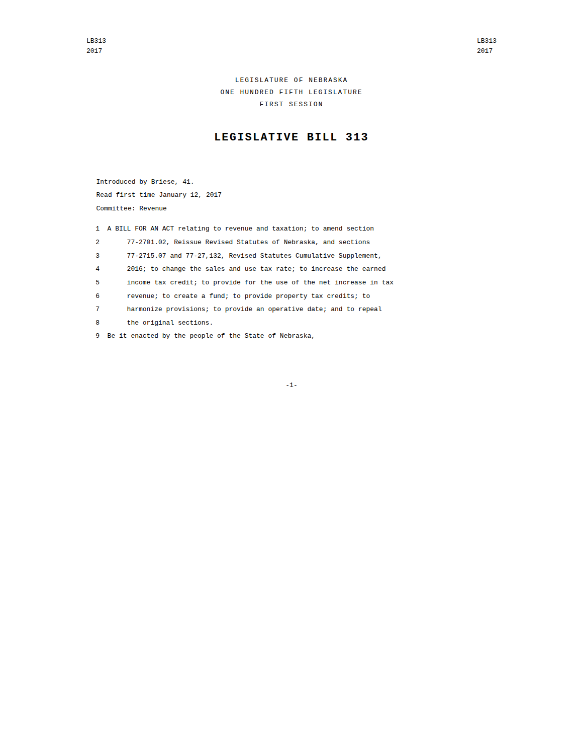LB313 2017
LB313 2017
LEGISLATURE OF NEBRASKA
ONE HUNDRED FIFTH LEGISLATURE
FIRST SESSION
LEGISLATIVE BILL 313
Introduced by Briese, 41.
Read first time January 12, 2017
Committee: Revenue
A BILL FOR AN ACT relating to revenue and taxation; to amend section
77-2701.02, Reissue Revised Statutes of Nebraska, and sections
77-2715.07 and 77-27,132, Revised Statutes Cumulative Supplement,
2016; to change the sales and use tax rate; to increase the earned
income tax credit; to provide for the use of the net increase in tax
revenue; to create a fund; to provide property tax credits; to
harmonize provisions; to provide an operative date; and to repeal
the original sections.
Be it enacted by the people of the State of Nebraska,
-1-